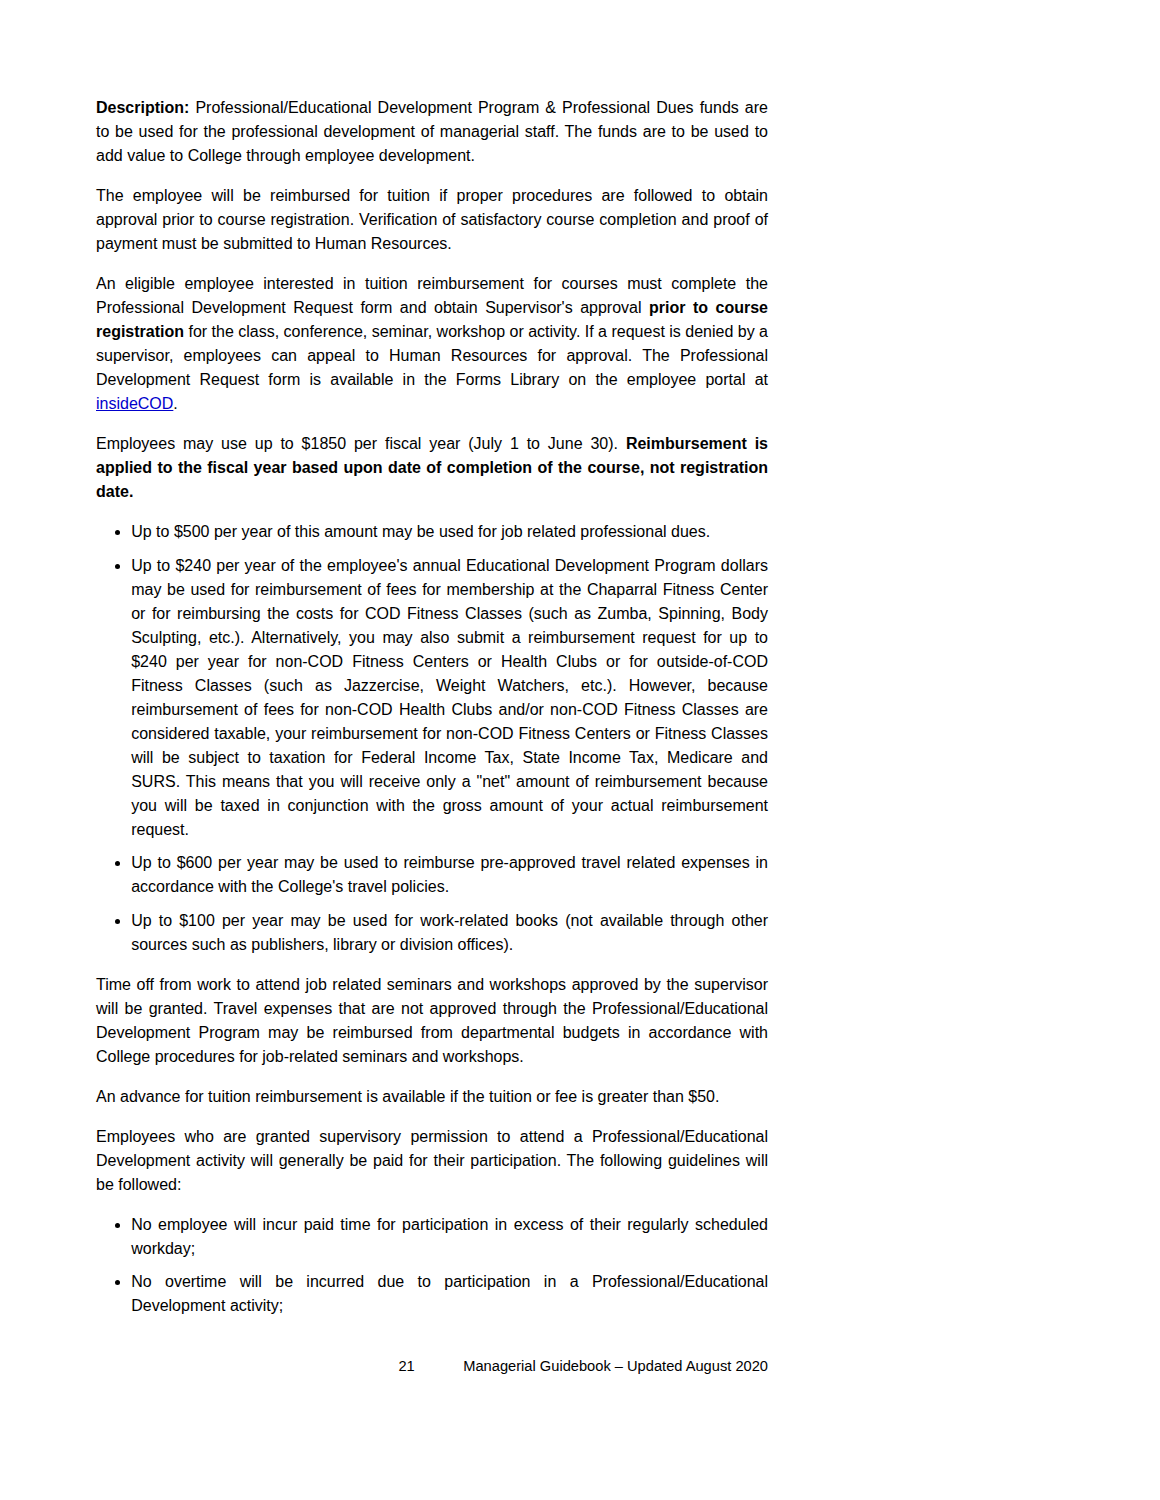Description: Professional/Educational Development Program & Professional Dues funds are to be used for the professional development of managerial staff. The funds are to be used to add value to College through employee development.
The employee will be reimbursed for tuition if proper procedures are followed to obtain approval prior to course registration. Verification of satisfactory course completion and proof of payment must be submitted to Human Resources.
An eligible employee interested in tuition reimbursement for courses must complete the Professional Development Request form and obtain Supervisor's approval prior to course registration for the class, conference, seminar, workshop or activity. If a request is denied by a supervisor, employees can appeal to Human Resources for approval. The Professional Development Request form is available in the Forms Library on the employee portal at insideCOD.
Employees may use up to $1850 per fiscal year (July 1 to June 30). Reimbursement is applied to the fiscal year based upon date of completion of the course, not registration date.
Up to $500 per year of this amount may be used for job related professional dues.
Up to $240 per year of the employee's annual Educational Development Program dollars may be used for reimbursement of fees for membership at the Chaparral Fitness Center or for reimbursing the costs for COD Fitness Classes (such as Zumba, Spinning, Body Sculpting, etc.). Alternatively, you may also submit a reimbursement request for up to $240 per year for non-COD Fitness Centers or Health Clubs or for outside-of-COD Fitness Classes (such as Jazzercise, Weight Watchers, etc.). However, because reimbursement of fees for non-COD Health Clubs and/or non-COD Fitness Classes are considered taxable, your reimbursement for non-COD Fitness Centers or Fitness Classes will be subject to taxation for Federal Income Tax, State Income Tax, Medicare and SURS. This means that you will receive only a "net" amount of reimbursement because you will be taxed in conjunction with the gross amount of your actual reimbursement request.
Up to $600 per year may be used to reimburse pre-approved travel related expenses in accordance with the College's travel policies.
Up to $100 per year may be used for work-related books (not available through other sources such as publishers, library or division offices).
Time off from work to attend job related seminars and workshops approved by the supervisor will be granted. Travel expenses that are not approved through the Professional/Educational Development Program may be reimbursed from departmental budgets in accordance with College procedures for job-related seminars and workshops.
An advance for tuition reimbursement is available if the tuition or fee is greater than $50.
Employees who are granted supervisory permission to attend a Professional/Educational Development activity will generally be paid for their participation. The following guidelines will be followed:
No employee will incur paid time for participation in excess of their regularly scheduled workday;
No overtime will be incurred due to participation in a Professional/Educational Development activity;
21 Managerial Guidebook – Updated August 2020